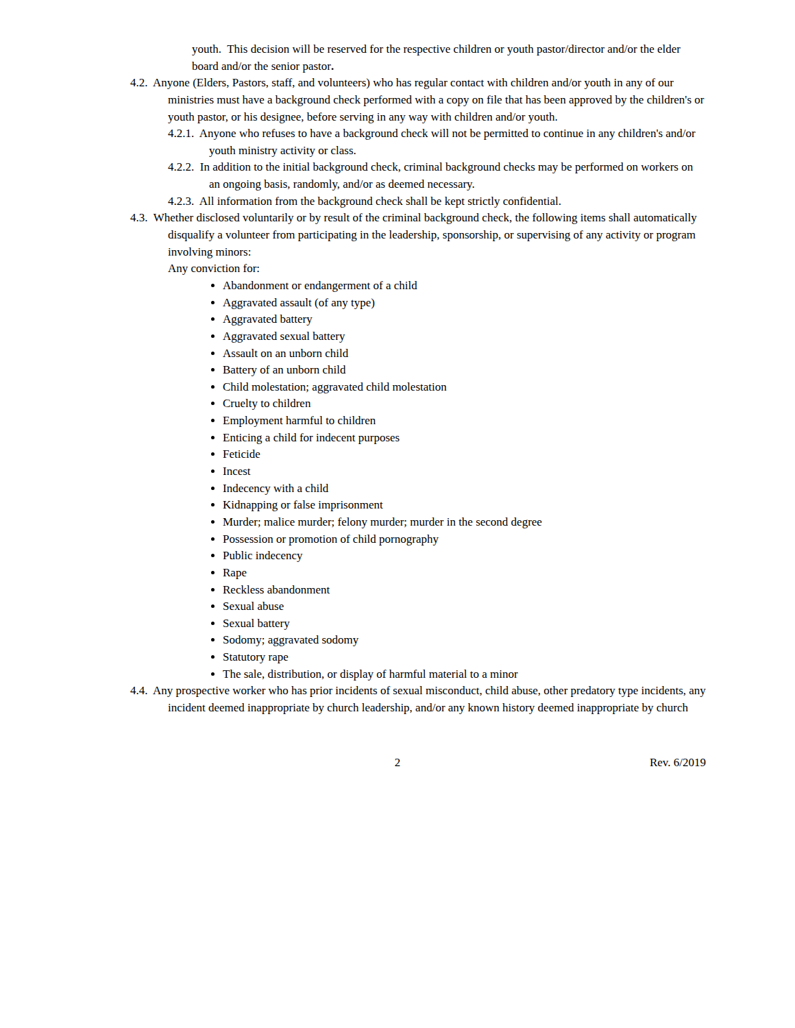youth. This decision will be reserved for the respective children or youth pastor/director and/or the elder board and/or the senior pastor.
4.2. Anyone (Elders, Pastors, staff, and volunteers) who has regular contact with children and/or youth in any of our ministries must have a background check performed with a copy on file that has been approved by the children's or youth pastor, or his designee, before serving in any way with children and/or youth.
4.2.1. Anyone who refuses to have a background check will not be permitted to continue in any children's and/or youth ministry activity or class.
4.2.2. In addition to the initial background check, criminal background checks may be performed on workers on an ongoing basis, randomly, and/or as deemed necessary.
4.2.3. All information from the background check shall be kept strictly confidential.
4.3. Whether disclosed voluntarily or by result of the criminal background check, the following items shall automatically disqualify a volunteer from participating in the leadership, sponsorship, or supervising of any activity or program involving minors:
Any conviction for:
Abandonment or endangerment of a child
Aggravated assault (of any type)
Aggravated battery
Aggravated sexual battery
Assault on an unborn child
Battery of an unborn child
Child molestation; aggravated child molestation
Cruelty to children
Employment harmful to children
Enticing a child for indecent purposes
Feticide
Incest
Indecency with a child
Kidnapping or false imprisonment
Murder; malice murder; felony murder; murder in the second degree
Possession or promotion of child pornography
Public indecency
Rape
Reckless abandonment
Sexual abuse
Sexual battery
Sodomy; aggravated sodomy
Statutory rape
The sale, distribution, or display of harmful material to a minor
4.4. Any prospective worker who has prior incidents of sexual misconduct, child abuse, other predatory type incidents, any incident deemed inappropriate by church leadership, and/or any known history deemed inappropriate by church
2 Rev. 6/2019